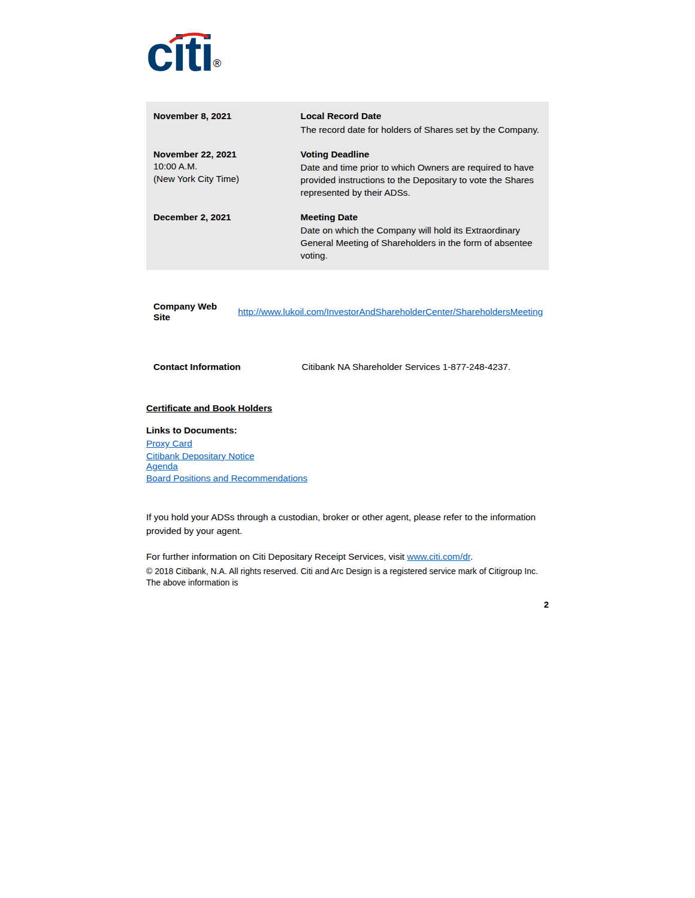citi®
| November 8, 2021 | Local Record Date The record date for holders of Shares set by the Company. |
| November 22, 2021 10:00 A.M. (New York City Time) | Voting Deadline Date and time prior to which Owners are required to have provided instructions to the Depositary to vote the Shares represented by their ADSs. |
| December 2, 2021 | Meeting Date Date on which the Company will hold its Extraordinary General Meeting of Shareholders in the form of absentee voting. |
| Company Web Site | http://www.lukoil.com/InvestorAndShareholderCenter/ShareholdersMeeting |
| Contact Information | Citibank NA Shareholder Services 1-877-248-4237. |
Certificate and Book Holders
Links to Documents:
Proxy Card Citibank Depositary Notice Agenda Board Positions and Recommendations
If you hold your ADSs through a custodian, broker or other agent, please refer to the information provided by your agent.
For further information on Citi Depositary Receipt Services, visit www.citi.com/dr.
© 2018 Citibank, N.A. All rights reserved. Citi and Arc Design is a registered service mark of Citigroup Inc. The above information is
2